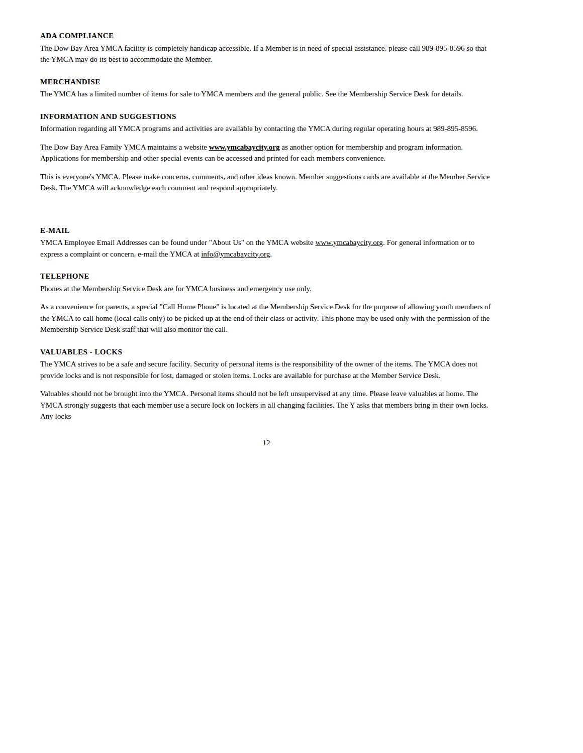ADA COMPLIANCE
The Dow Bay Area YMCA facility is completely handicap accessible. If a Member is in need of special assistance, please call 989-895-8596 so that the YMCA may do its best to accommodate the Member.
MERCHANDISE
The YMCA has a limited number of items for sale to YMCA members and the general public. See the Membership Service Desk for details.
INFORMATION AND SUGGESTIONS
Information regarding all YMCA programs and activities are available by contacting the YMCA during regular operating hours at 989-895-8596.
The Dow Bay Area Family YMCA maintains a website www.ymcabaycity.org as another option for membership and program information. Applications for membership and other special events can be accessed and printed for each members convenience.
This is everyone's YMCA. Please make concerns, comments, and other ideas known. Member suggestions cards are available at the Member Service Desk. The YMCA will acknowledge each comment and respond appropriately.
E-MAIL
YMCA Employee Email Addresses can be found under "About Us" on the YMCA website www.ymcabaycity.org. For general information or to express a complaint or concern, e-mail the YMCA at info@ymcabaycity.org.
TELEPHONE
Phones at the Membership Service Desk are for YMCA business and emergency use only.
As a convenience for parents, a special "Call Home Phone" is located at the Membership Service Desk for the purpose of allowing youth members of the YMCA to call home (local calls only) to be picked up at the end of their class or activity. This phone may be used only with the permission of the Membership Service Desk staff that will also monitor the call.
VALUABLES - LOCKS
The YMCA strives to be a safe and secure facility. Security of personal items is the responsibility of the owner of the items. The YMCA does not provide locks and is not responsible for lost, damaged or stolen items. Locks are available for purchase at the Member Service Desk.
Valuables should not be brought into the YMCA. Personal items should not be left unsupervised at any time. Please leave valuables at home. The YMCA strongly suggests that each member use a secure lock on lockers in all changing facilities. The Y asks that members bring in their own locks. Any locks
12